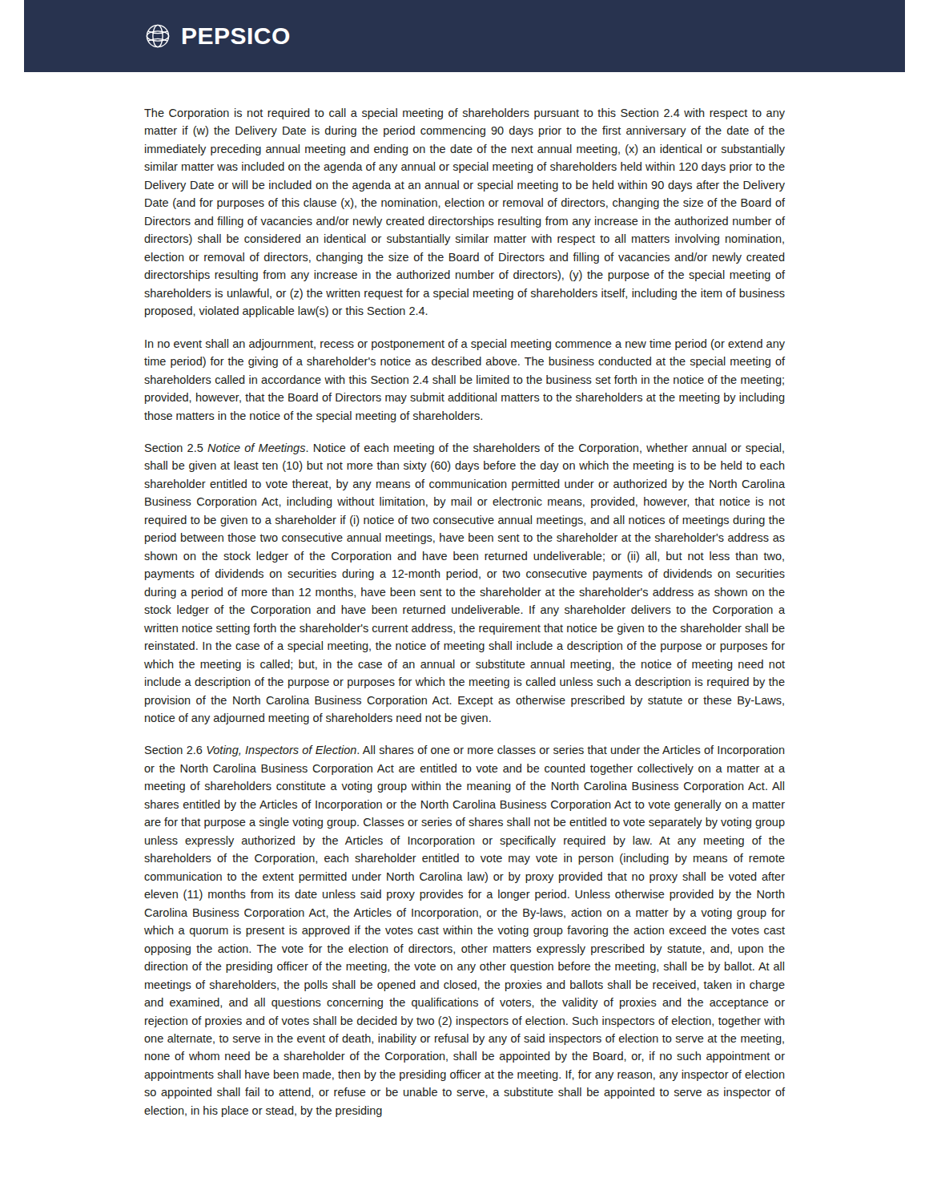PEPSICO
The Corporation is not required to call a special meeting of shareholders pursuant to this Section 2.4 with respect to any matter if (w) the Delivery Date is during the period commencing 90 days prior to the first anniversary of the date of the immediately preceding annual meeting and ending on the date of the next annual meeting, (x) an identical or substantially similar matter was included on the agenda of any annual or special meeting of shareholders held within 120 days prior to the Delivery Date or will be included on the agenda at an annual or special meeting to be held within 90 days after the Delivery Date (and for purposes of this clause (x), the nomination, election or removal of directors, changing the size of the Board of Directors and filling of vacancies and/or newly created directorships resulting from any increase in the authorized number of directors) shall be considered an identical or substantially similar matter with respect to all matters involving nomination, election or removal of directors, changing the size of the Board of Directors and filling of vacancies and/or newly created directorships resulting from any increase in the authorized number of directors), (y) the purpose of the special meeting of shareholders is unlawful, or (z) the written request for a special meeting of shareholders itself, including the item of business proposed, violated applicable law(s) or this Section 2.4.
In no event shall an adjournment, recess or postponement of a special meeting commence a new time period (or extend any time period) for the giving of a shareholder's notice as described above. The business conducted at the special meeting of shareholders called in accordance with this Section 2.4 shall be limited to the business set forth in the notice of the meeting; provided, however, that the Board of Directors may submit additional matters to the shareholders at the meeting by including those matters in the notice of the special meeting of shareholders.
Section 2.5 Notice of Meetings. Notice of each meeting of the shareholders of the Corporation, whether annual or special, shall be given at least ten (10) but not more than sixty (60) days before the day on which the meeting is to be held to each shareholder entitled to vote thereat, by any means of communication permitted under or authorized by the North Carolina Business Corporation Act, including without limitation, by mail or electronic means, provided, however, that notice is not required to be given to a shareholder if (i) notice of two consecutive annual meetings, and all notices of meetings during the period between those two consecutive annual meetings, have been sent to the shareholder at the shareholder's address as shown on the stock ledger of the Corporation and have been returned undeliverable; or (ii) all, but not less than two, payments of dividends on securities during a 12-month period, or two consecutive payments of dividends on securities during a period of more than 12 months, have been sent to the shareholder at the shareholder's address as shown on the stock ledger of the Corporation and have been returned undeliverable. If any shareholder delivers to the Corporation a written notice setting forth the shareholder's current address, the requirement that notice be given to the shareholder shall be reinstated. In the case of a special meeting, the notice of meeting shall include a description of the purpose or purposes for which the meeting is called; but, in the case of an annual or substitute annual meeting, the notice of meeting need not include a description of the purpose or purposes for which the meeting is called unless such a description is required by the provision of the North Carolina Business Corporation Act. Except as otherwise prescribed by statute or these By-Laws, notice of any adjourned meeting of shareholders need not be given.
Section 2.6 Voting, Inspectors of Election. All shares of one or more classes or series that under the Articles of Incorporation or the North Carolina Business Corporation Act are entitled to vote and be counted together collectively on a matter at a meeting of shareholders constitute a voting group within the meaning of the North Carolina Business Corporation Act. All shares entitled by the Articles of Incorporation or the North Carolina Business Corporation Act to vote generally on a matter are for that purpose a single voting group. Classes or series of shares shall not be entitled to vote separately by voting group unless expressly authorized by the Articles of Incorporation or specifically required by law. At any meeting of the shareholders of the Corporation, each shareholder entitled to vote may vote in person (including by means of remote communication to the extent permitted under North Carolina law) or by proxy provided that no proxy shall be voted after eleven (11) months from its date unless said proxy provides for a longer period. Unless otherwise provided by the North Carolina Business Corporation Act, the Articles of Incorporation, or the By-laws, action on a matter by a voting group for which a quorum is present is approved if the votes cast within the voting group favoring the action exceed the votes cast opposing the action. The vote for the election of directors, other matters expressly prescribed by statute, and, upon the direction of the presiding officer of the meeting, the vote on any other question before the meeting, shall be by ballot. At all meetings of shareholders, the polls shall be opened and closed, the proxies and ballots shall be received, taken in charge and examined, and all questions concerning the qualifications of voters, the validity of proxies and the acceptance or rejection of proxies and of votes shall be decided by two (2) inspectors of election. Such inspectors of election, together with one alternate, to serve in the event of death, inability or refusal by any of said inspectors of election to serve at the meeting, none of whom need be a shareholder of the Corporation, shall be appointed by the Board, or, if no such appointment or appointments shall have been made, then by the presiding officer at the meeting. If, for any reason, any inspector of election so appointed shall fail to attend, or refuse or be unable to serve, a substitute shall be appointed to serve as inspector of election, in his place or stead, by the presiding